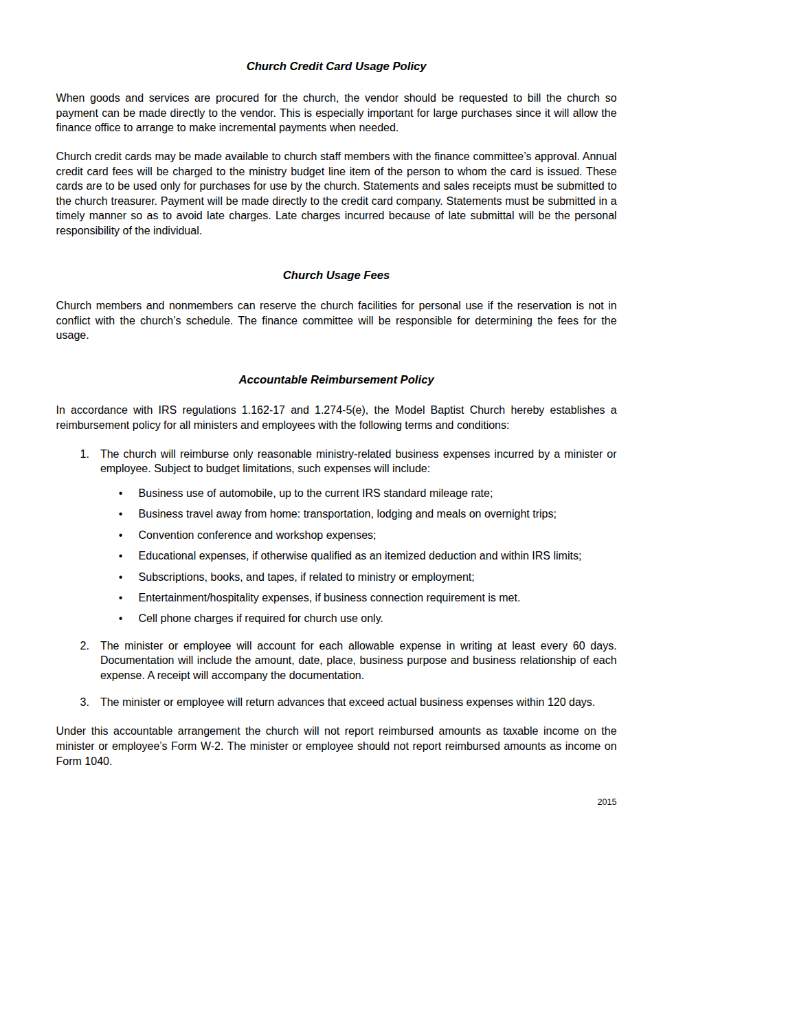Church Credit Card Usage Policy
When goods and services are procured for the church, the vendor should be requested to bill the church so payment can be made directly to the vendor. This is especially important for large purchases since it will allow the finance office to arrange to make incremental payments when needed.
Church credit cards may be made available to church staff members with the finance committee’s approval. Annual credit card fees will be charged to the ministry budget line item of the person to whom the card is issued. These cards are to be used only for purchases for use by the church. Statements and sales receipts must be submitted to the church treasurer. Payment will be made directly to the credit card company. Statements must be submitted in a timely manner so as to avoid late charges. Late charges incurred because of late submittal will be the personal responsibility of the individual.
Church Usage Fees
Church members and nonmembers can reserve the church facilities for personal use if the reservation is not in conflict with the church’s schedule. The finance committee will be responsible for determining the fees for the usage.
Accountable Reimbursement Policy
In accordance with IRS regulations 1.162-17 and 1.274-5(e), the Model Baptist Church hereby establishes a reimbursement policy for all ministers and employees with the following terms and conditions:
The church will reimburse only reasonable ministry-related business expenses incurred by a minister or employee. Subject to budget limitations, such expenses will include:
Business use of automobile, up to the current IRS standard mileage rate;
Business travel away from home: transportation, lodging and meals on overnight trips;
Convention conference and workshop expenses;
Educational expenses, if otherwise qualified as an itemized deduction and within IRS limits;
Subscriptions, books, and tapes, if related to ministry or employment;
Entertainment/hospitality expenses, if business connection requirement is met.
Cell phone charges if required for church use only.
The minister or employee will account for each allowable expense in writing at least every 60 days. Documentation will include the amount, date, place, business purpose and business relationship of each expense. A receipt will accompany the documentation.
The minister or employee will return advances that exceed actual business expenses within 120 days.
Under this accountable arrangement the church will not report reimbursed amounts as taxable income on the minister or employee’s Form W-2. The minister or employee should not report reimbursed amounts as income on Form 1040.
2015